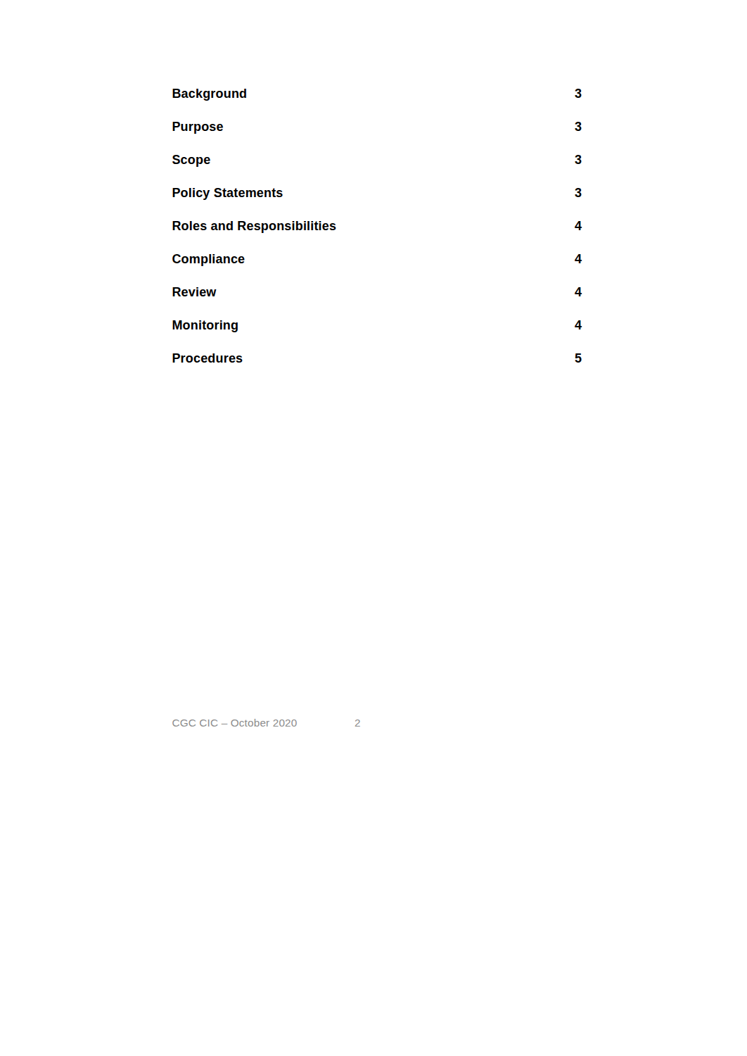| Background | 3 |
| Purpose | 3 |
| Scope | 3 |
| Policy Statements | 3 |
| Roles and Responsibilities | 4 |
| Compliance | 4 |
| Review | 4 |
| Monitoring | 4 |
| Procedures | 5 |
CGC CIC – October 2020 2